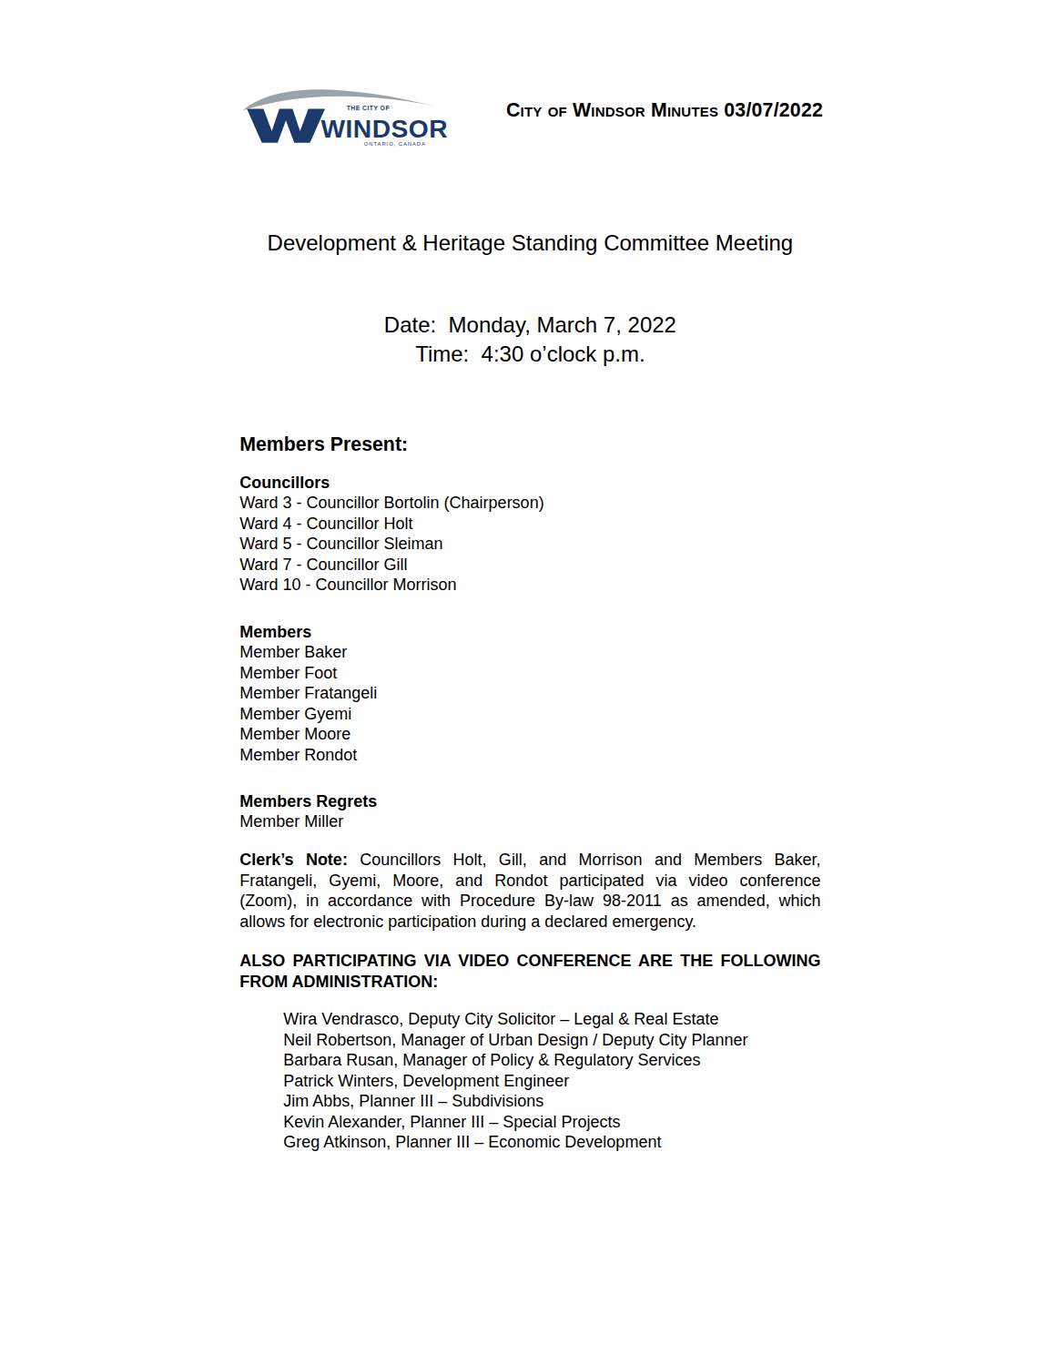WINDSOR THE CITY OF ONTARIO, CANADA
City of Windsor Minutes 03/07/2022
Development & Heritage Standing Committee Meeting
Date: Monday, March 7, 2022
Time: 4:30 o’clock p.m.
Members Present:
Councillors
Ward 3 - Councillor Bortolin (Chairperson)
Ward 4 - Councillor Holt
Ward 5 - Councillor Sleiman
Ward 7 - Councillor Gill
Ward 10 - Councillor Morrison
Members
Member Baker
Member Foot
Member Fratangeli
Member Gyemi
Member Moore
Member Rondot
Members Regrets
Member Miller
Clerk’s Note: Councillors Holt, Gill, and Morrison and Members Baker, Fratangeli, Gyemi, Moore, and Rondot participated via video conference (Zoom), in accordance with Procedure By-law 98-2011 as amended, which allows for electronic participation during a declared emergency.
ALSO PARTICIPATING VIA VIDEO CONFERENCE ARE THE FOLLOWING FROM ADMINISTRATION:
Wira Vendrasco, Deputy City Solicitor – Legal & Real Estate
Neil Robertson, Manager of Urban Design / Deputy City Planner
Barbara Rusan, Manager of Policy & Regulatory Services
Patrick Winters, Development Engineer
Jim Abbs, Planner III – Subdivisions
Kevin Alexander, Planner III – Special Projects
Greg Atkinson, Planner III – Economic Development